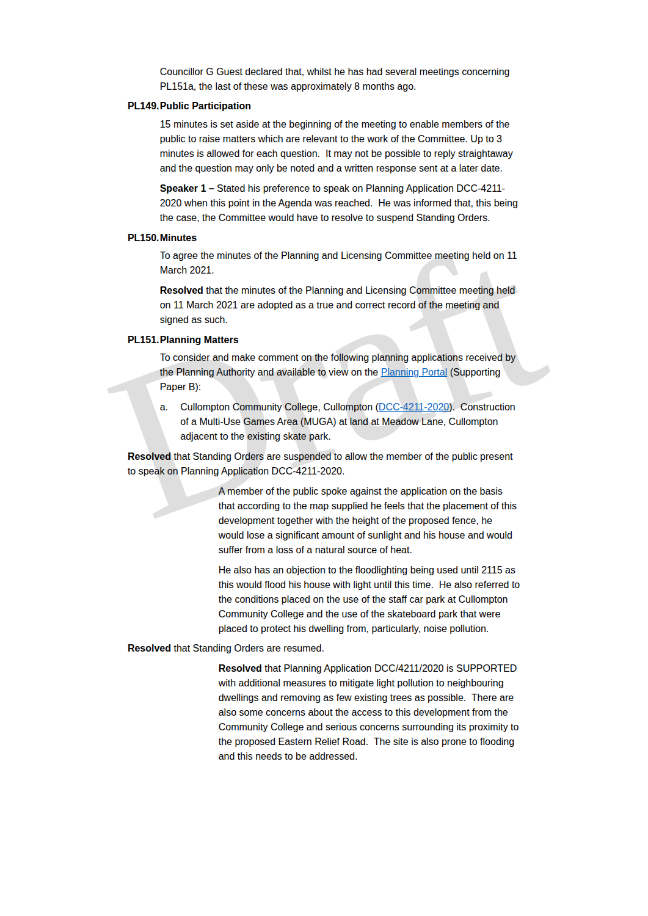Draft
Councillor G Guest declared that, whilst he has had several meetings concerning PL151a, the last of these was approximately 8 months ago.
PL149. Public Participation
15 minutes is set aside at the beginning of the meeting to enable members of the public to raise matters which are relevant to the work of the Committee. Up to 3 minutes is allowed for each question. It may not be possible to reply straightaway and the question may only be noted and a written response sent at a later date.
Speaker 1 – Stated his preference to speak on Planning Application DCC-4211-2020 when this point in the Agenda was reached. He was informed that, this being the case, the Committee would have to resolve to suspend Standing Orders.
PL150. Minutes
To agree the minutes of the Planning and Licensing Committee meeting held on 11 March 2021.
Resolved that the minutes of the Planning and Licensing Committee meeting held on 11 March 2021 are adopted as a true and correct record of the meeting and signed as such.
PL151. Planning Matters
To consider and make comment on the following planning applications received by the Planning Authority and available to view on the Planning Portal (Supporting Paper B):
a. Cullompton Community College, Cullompton (DCC-4211-2020). Construction of a Multi-Use Games Area (MUGA) at land at Meadow Lane, Cullompton adjacent to the existing skate park.
Resolved that Standing Orders are suspended to allow the member of the public present to speak on Planning Application DCC-4211-2020.
A member of the public spoke against the application on the basis that according to the map supplied he feels that the placement of this development together with the height of the proposed fence, he would lose a significant amount of sunlight and his house and would suffer from a loss of a natural source of heat.
He also has an objection to the floodlighting being used until 2115 as this would flood his house with light until this time. He also referred to the conditions placed on the use of the staff car park at Cullompton Community College and the use of the skateboard park that were placed to protect his dwelling from, particularly, noise pollution.
Resolved that Standing Orders are resumed.
Resolved that Planning Application DCC/4211/2020 is SUPPORTED with additional measures to mitigate light pollution to neighbouring dwellings and removing as few existing trees as possible. There are also some concerns about the access to this development from the Community College and serious concerns surrounding its proximity to the proposed Eastern Relief Road. The site is also prone to flooding and this needs to be addressed.